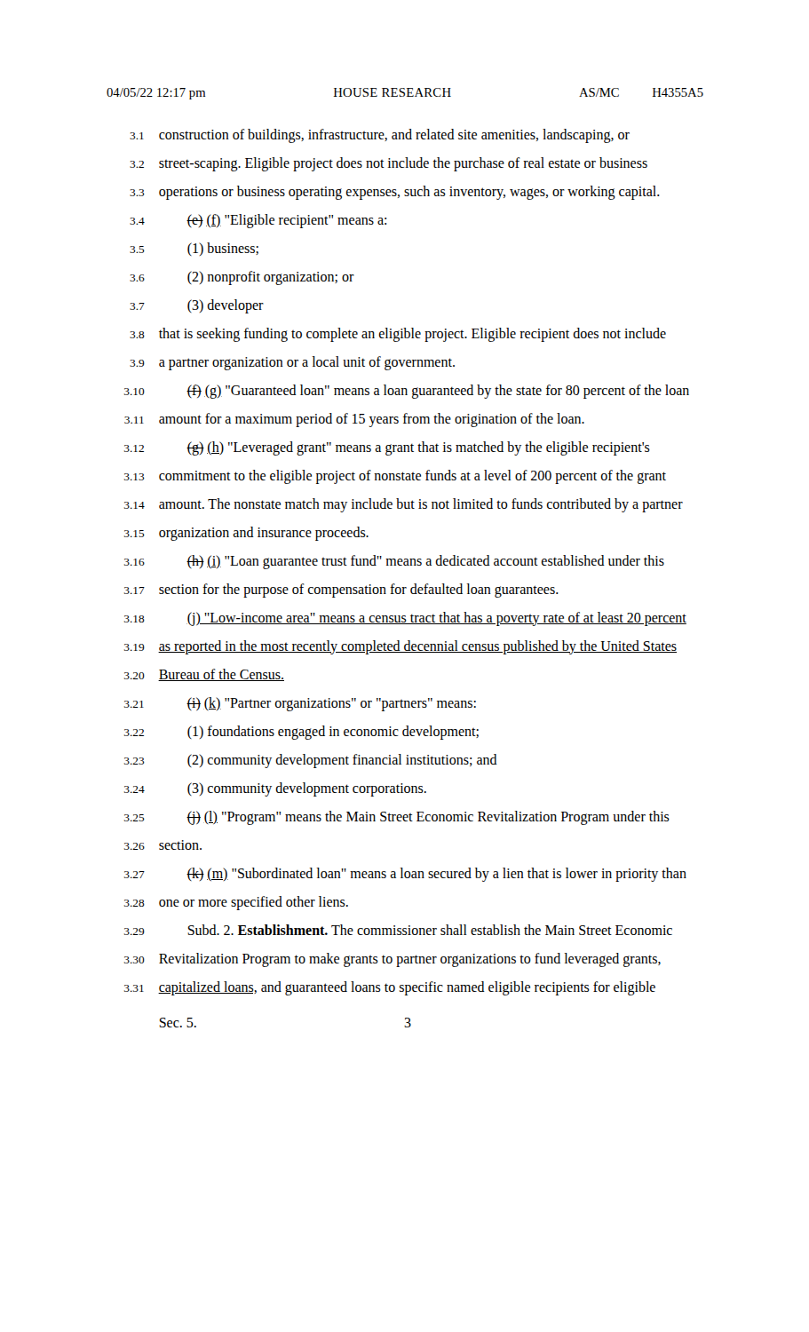04/05/22 12:17 pm HOUSE RESEARCH AS/MC H4355A5
3.1 construction of buildings, infrastructure, and related site amenities, landscaping, or
3.2 street-scaping. Eligible project does not include the purchase of real estate or business
3.3 operations or business operating expenses, such as inventory, wages, or working capital.
3.4(e) (f) "Eligible recipient" means a:
3.5(1) business;
3.6(2) nonprofit organization; or
3.7(3) developer
3.8 that is seeking funding to complete an eligible project. Eligible recipient does not include
3.9 a partner organization or a local unit of government.
3.10(f) (g) "Guaranteed loan" means a loan guaranteed by the state for 80 percent of the loan
3.11 amount for a maximum period of 15 years from the origination of the loan.
3.12(g) (h) "Leveraged grant" means a grant that is matched by the eligible recipient's
3.13 commitment to the eligible project of nonstate funds at a level of 200 percent of the grant
3.14 amount. The nonstate match may include but is not limited to funds contributed by a partner
3.15 organization and insurance proceeds.
3.16(h) (i) "Loan guarantee trust fund" means a dedicated account established under this
3.17 section for the purpose of compensation for defaulted loan guarantees.
3.18(j) "Low-income area" means a census tract that has a poverty rate of at least 20 percent
3.19 as reported in the most recently completed decennial census published by the United States
3.20 Bureau of the Census.
3.21(i) (k) "Partner organizations" or "partners" means:
3.22(1) foundations engaged in economic development;
3.23(2) community development financial institutions; and
3.24(3) community development corporations.
3.25(j) (l) "Program" means the Main Street Economic Revitalization Program under this
3.26 section.
3.27(k) (m) "Subordinated loan" means a loan secured by a lien that is lower in priority than
3.28 one or more specified other liens.
3.29 Subd. 2. Establishment. The commissioner shall establish the Main Street Economic
3.30 Revitalization Program to make grants to partner organizations to fund leveraged grants,
3.31 capitalized loans, and guaranteed loans to specific named eligible recipients for eligible
3.32 Sec. 5. 3